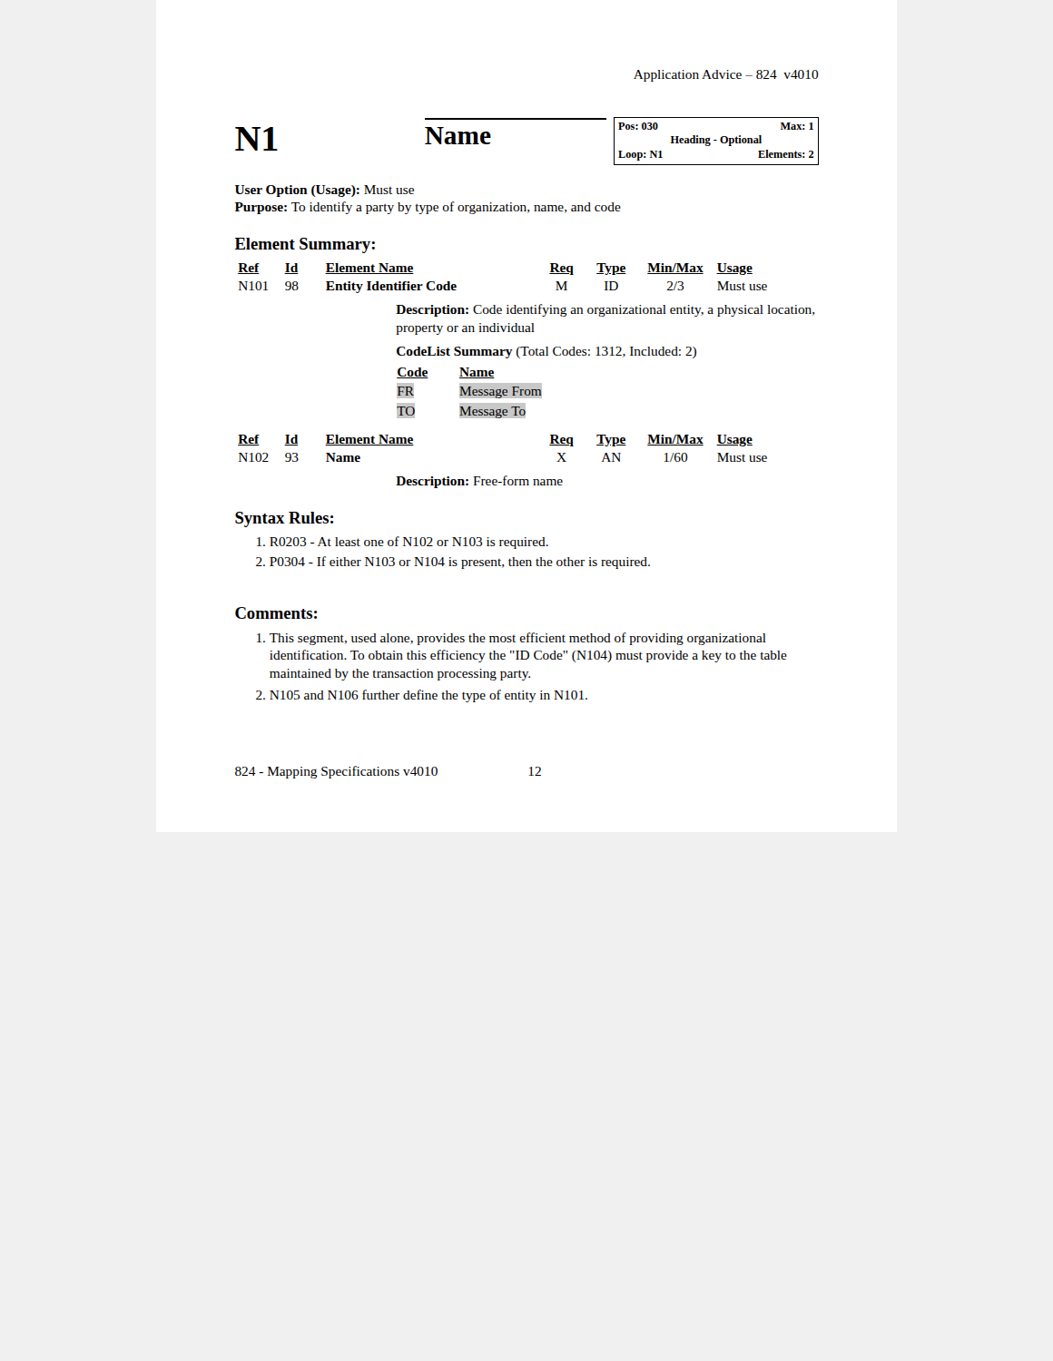Application Advice – 824 v4010
N1
Name
Pos: 030 Max: 1
Heading - Optional
Loop: N1 Elements: 2
User Option (Usage): Must use
Purpose: To identify a party by type of organization, name, and code
Element Summary:
| Ref | Id | Element Name | Req | Type | Min/Max | Usage |
| --- | --- | --- | --- | --- | --- | --- |
| N101 | 98 | Entity Identifier Code | M | ID | 2/3 | Must use |
Description: Code identifying an organizational entity, a physical location, property or an individual
CodeList Summary (Total Codes: 1312, Included: 2)
| Code | Name |
| --- | --- |
| FR | Message From |
| TO | Message To |
| Ref | Id | Element Name | Req | Type | Min/Max | Usage |
| --- | --- | --- | --- | --- | --- | --- |
| N102 | 93 | Name | X | AN | 1/60 | Must use |
Description: Free-form name
Syntax Rules:
R0203 - At least one of N102 or N103 is required.
P0304 - If either N103 or N104 is present, then the other is required.
Comments:
This segment, used alone, provides the most efficient method of providing organizational identification. To obtain this efficiency the "ID Code" (N104) must provide a key to the table maintained by the transaction processing party.
N105 and N106 further define the type of entity in N101.
824 - Mapping Specifications v4010 12